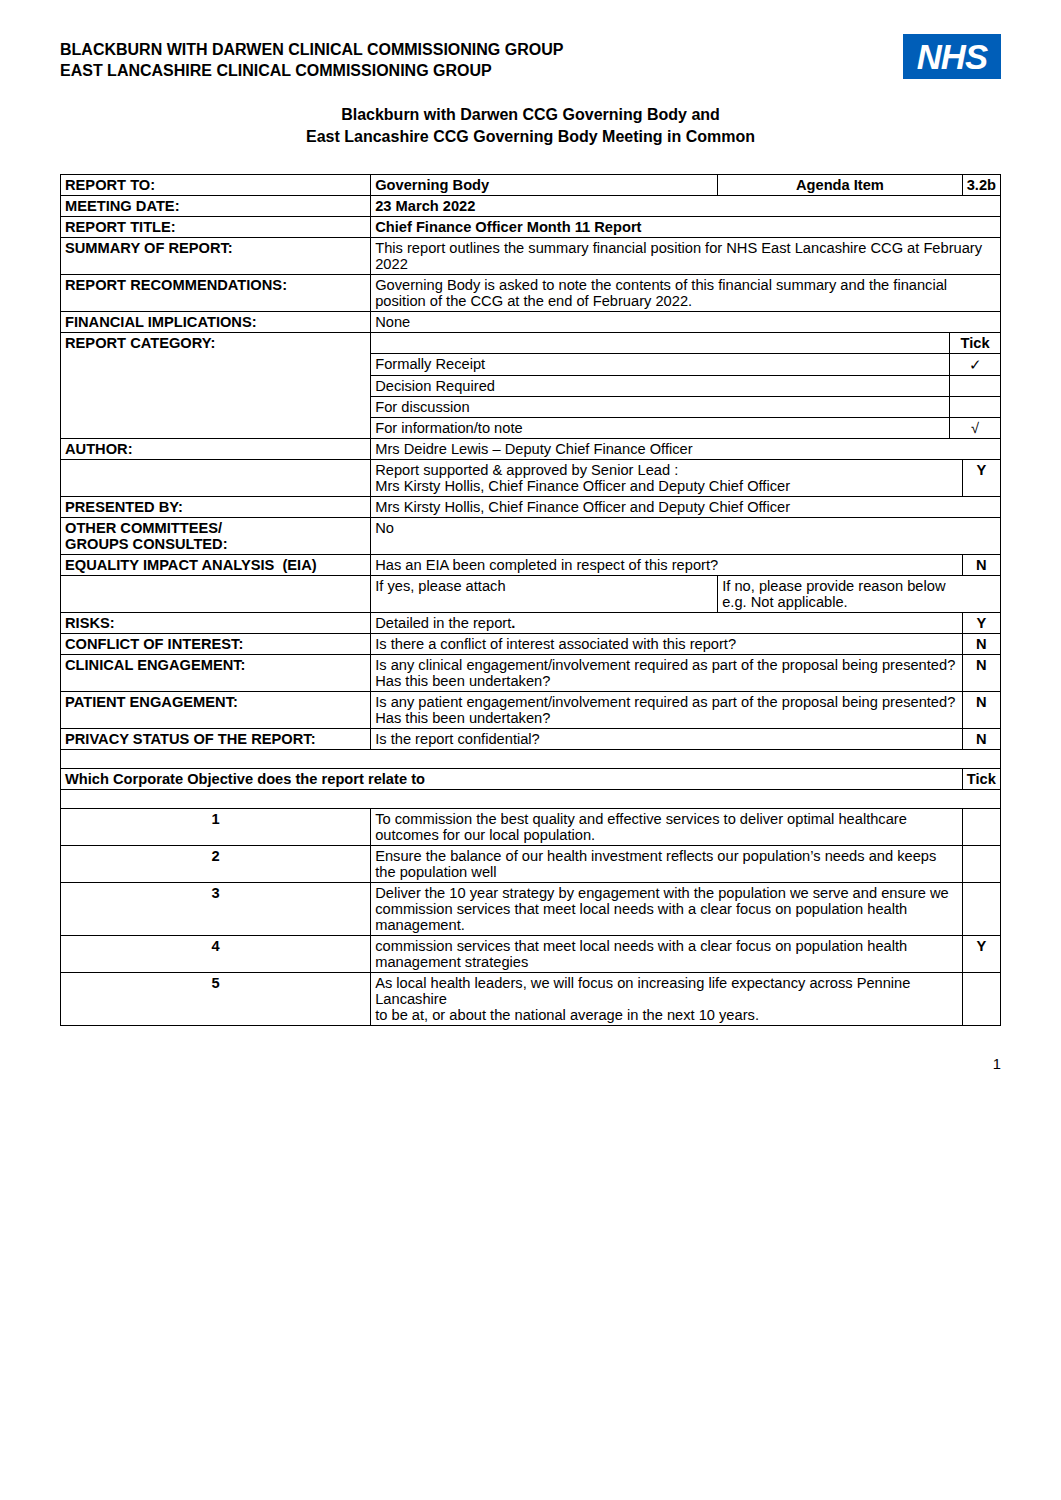NHS
BLACKBURN WITH DARWEN CLINICAL COMMISSIONING GROUP
EAST LANCASHIRE CLINICAL COMMISSIONING GROUP
Blackburn with Darwen CCG Governing Body and
East Lancashire CCG Governing Body Meeting in Common
| REPORT TO: | Governing Body | Agenda Item | 3.2b |
| MEETING DATE: | 23 March 2022 |
| REPORT TITLE: | Chief Finance Officer Month 11 Report |
| SUMMARY OF REPORT: | This report outlines the summary financial position for NHS East Lancashire CCG at February 2022 |
| REPORT RECOMMENDATIONS: | Governing Body is asked to note the contents of this financial summary and the financial position of the CCG at the end of February 2022. |
| FINANCIAL IMPLICATIONS: | None |
| REPORT CATEGORY: | / / Tick / / Formally Receipt / ✓ / / Decision Required / / / For discussion / / / For information/to note / √ / |
| AUTHOR: | Mrs Deidre Lewis – Deputy Chief Finance Officer |
| | Report supported & approved by Senior Lead : Mrs Kirsty Hollis, Chief Finance Officer and Deputy Chief Officer | Y |
| PRESENTED BY: | Mrs Kirsty Hollis, Chief Finance Officer and Deputy Chief Officer |
| OTHER COMMITTEES/ GROUPS CONSULTED: | No |
| EQUALITY IMPACT ANALYSIS (EIA) | Has an EIA been completed in respect of this report? | N |
| | If yes, please attach | If no, please provide reason below e.g. Not applicable. |
| RISKS: | Detailed in the report . | Y |
| CONFLICT OF INTEREST: | Is there a conflict of interest associated with this report? | N |
| CLINICAL ENGAGEMENT: | Is any clinical engagement/involvement required as part of the proposal being presented? Has this been undertaken? | N |
| PATIENT ENGAGEMENT: | Is any patient engagement/involvement required as part of the proposal being presented? Has this been undertaken? | N |
| PRIVACY STATUS OF THE REPORT: | Is the report confidential? | N |
| Which Corporate Objective does the report relate to | Tick |
| 1 | To commission the best quality and effective services to deliver optimal healthcare outcomes for our local population. | |
| 2 | Ensure the balance of our health investment reflects our population’s needs and keeps the population well | |
| 3 | Deliver the 10 year strategy by engagement with the population we serve and ensure we commission services that meet local needs with a clear focus on population health management. | |
| 4 | commission services that meet local needs with a clear focus on population health management strategies | Y |
| 5 | As local health leaders, we will focus on increasing life expectancy across Pennine Lancashire to be at, or about the national average in the next 10 years. | |
1